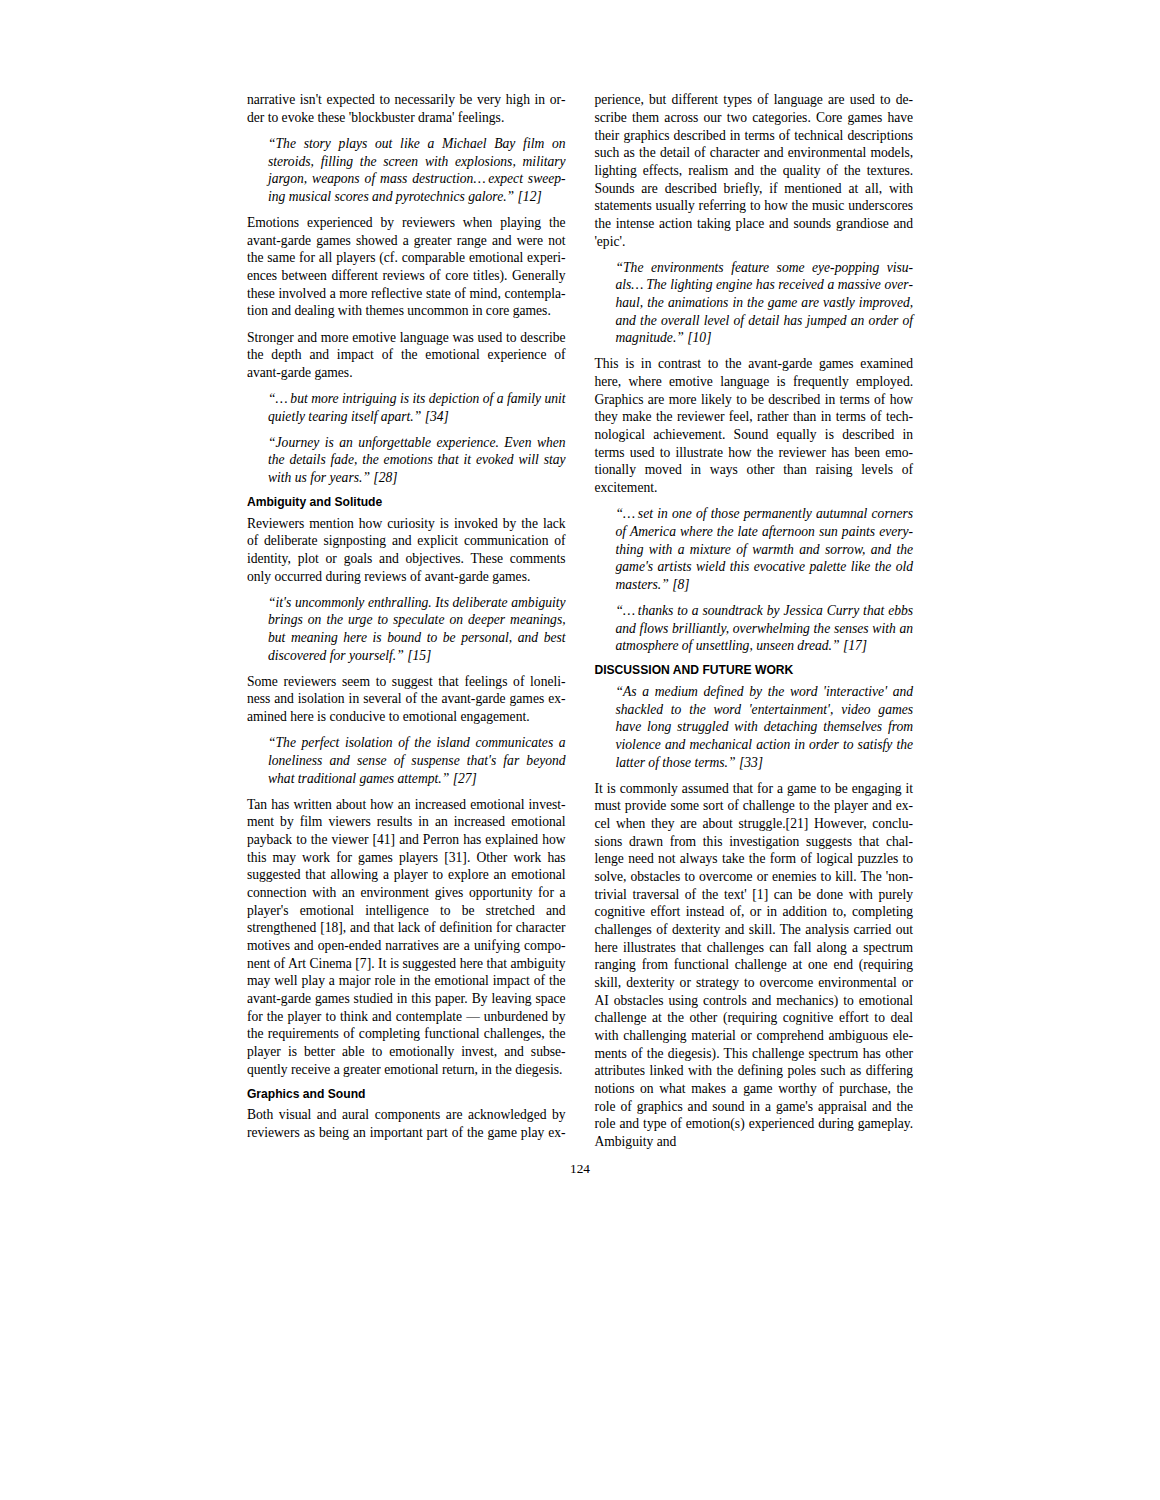narrative isn't expected to necessarily be very high in order to evoke these 'blockbuster drama' feelings.
“The story plays out like a Michael Bay film on steroids, filling the screen with explosions, military jargon, weapons of mass destruction… expect sweeping musical scores and pyrotechnics galore.” [12]
Emotions experienced by reviewers when playing the avant-garde games showed a greater range and were not the same for all players (cf. comparable emotional experiences between different reviews of core titles). Generally these involved a more reflective state of mind, contemplation and dealing with themes uncommon in core games.
Stronger and more emotive language was used to describe the depth and impact of the emotional experience of avant-garde games.
“… but more intriguing is its depiction of a family unit quietly tearing itself apart.” [34]
“Journey is an unforgettable experience. Even when the details fade, the emotions that it evoked will stay with us for years.” [28]
Ambiguity and Solitude
Reviewers mention how curiosity is invoked by the lack of deliberate signposting and explicit communication of identity, plot or goals and objectives. These comments only occurred during reviews of avant-garde games.
“it's uncommonly enthralling. Its deliberate ambiguity brings on the urge to speculate on deeper meanings, but meaning here is bound to be personal, and best discovered for yourself.” [15]
Some reviewers seem to suggest that feelings of loneliness and isolation in several of the avant-garde games examined here is conducive to emotional engagement.
“The perfect isolation of the island communicates a loneliness and sense of suspense that's far beyond what traditional games attempt.” [27]
Tan has written about how an increased emotional investment by film viewers results in an increased emotional payback to the viewer [41] and Perron has explained how this may work for games players [31]. Other work has suggested that allowing a player to explore an emotional connection with an environment gives opportunity for a player's emotional intelligence to be stretched and strengthened [18], and that lack of definition for character motives and open-ended narratives are a unifying component of Art Cinema [7]. It is suggested here that ambiguity may well play a major role in the emotional impact of the avant-garde games studied in this paper. By leaving space for the player to think and contemplate — unburdened by the requirements of completing functional challenges, the player is better able to emotionally invest, and subsequently receive a greater emotional return, in the diegesis.
Graphics and Sound
Both visual and aural components are acknowledged by reviewers as being an important part of the game play experience, but different types of language are used to describe them across our two categories. Core games have their graphics described in terms of technical descriptions such as the detail of character and environmental models, lighting effects, realism and the quality of the textures. Sounds are described briefly, if mentioned at all, with statements usually referring to how the music underscores the intense action taking place and sounds grandiose and 'epic'.
“The environments feature some eye-popping visuals… The lighting engine has received a massive overhaul, the animations in the game are vastly improved, and the overall level of detail has jumped an order of magnitude.” [10]
This is in contrast to the avant-garde games examined here, where emotive language is frequently employed. Graphics are more likely to be described in terms of how they make the reviewer feel, rather than in terms of technological achievement. Sound equally is described in terms used to illustrate how the reviewer has been emotionally moved in ways other than raising levels of excitement.
“… set in one of those permanently autumnal corners of America where the late afternoon sun paints everything with a mixture of warmth and sorrow, and the game's artists wield this evocative palette like the old masters.” [8]
“… thanks to a soundtrack by Jessica Curry that ebbs and flows brilliantly, overwhelming the senses with an atmosphere of unsettling, unseen dread.” [17]
Discussion and Future Work
“As a medium defined by the word 'interactive' and shackled to the word 'entertainment', video games have long struggled with detaching themselves from violence and mechanical action in order to satisfy the latter of those terms.” [33]
It is commonly assumed that for a game to be engaging it must provide some sort of challenge to the player and excel when they are about struggle.[21] However, conclusions drawn from this investigation suggests that challenge need not always take the form of logical puzzles to solve, obstacles to overcome or enemies to kill. The 'non-trivial traversal of the text' [1] can be done with purely cognitive effort instead of, or in addition to, completing challenges of dexterity and skill. The analysis carried out here illustrates that challenges can fall along a spectrum ranging from functional challenge at one end (requiring skill, dexterity or strategy to overcome environmental or AI obstacles using controls and mechanics) to emotional challenge at the other (requiring cognitive effort to deal with challenging material or comprehend ambiguous elements of the diegesis). This challenge spectrum has other attributes linked with the defining poles such as differing notions on what makes a game worthy of purchase, the role of graphics and sound in a game's appraisal and the role and type of emotion(s) experienced during gameplay. Ambiguity and
124